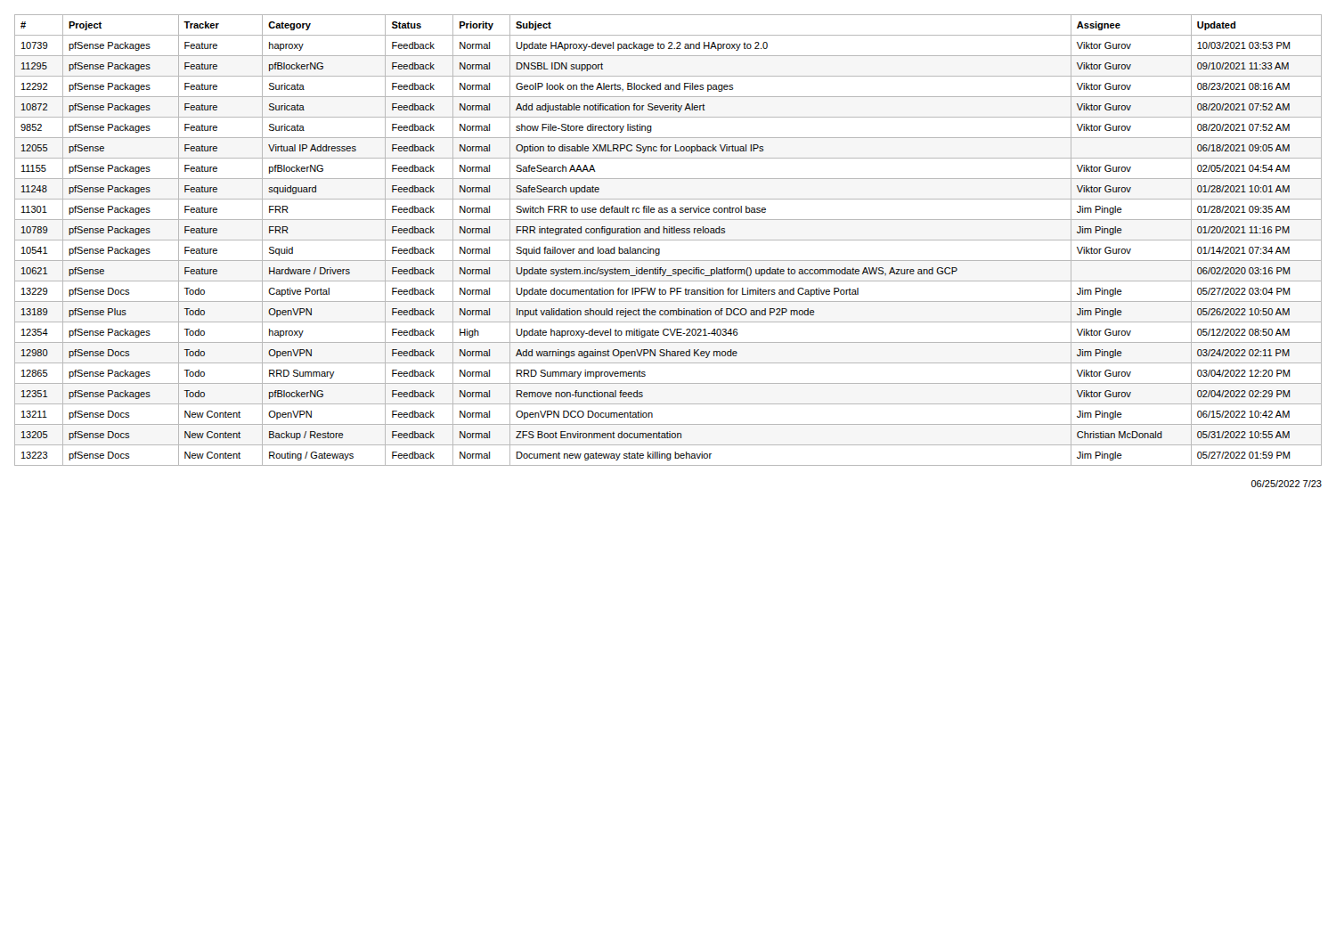Redmine issue listing
| # | Project | Tracker | Category | Status | Priority | Subject | Assignee | Updated |
| --- | --- | --- | --- | --- | --- | --- | --- | --- |
| 10739 | pfSense Packages | Feature | haproxy | Feedback | Normal | Update HAproxy-devel package to 2.2 and HAproxy to 2.0 | Viktor Gurov | 10/03/2021 03:53 PM |
| 11295 | pfSense Packages | Feature | pfBlockerNG | Feedback | Normal | DNSBL IDN support | Viktor Gurov | 09/10/2021 11:33 AM |
| 12292 | pfSense Packages | Feature | Suricata | Feedback | Normal | GeoIP look on the Alerts, Blocked and Files pages | Viktor Gurov | 08/23/2021 08:16 AM |
| 10872 | pfSense Packages | Feature | Suricata | Feedback | Normal | Add adjustable notification for Severity Alert | Viktor Gurov | 08/20/2021 07:52 AM |
| 9852 | pfSense Packages | Feature | Suricata | Feedback | Normal | show File-Store directory listing | Viktor Gurov | 08/20/2021 07:52 AM |
| 12055 | pfSense | Feature | Virtual IP Addresses | Feedback | Normal | Option to disable XMLRPC Sync for Loopback Virtual IPs | | 06/18/2021 09:05 AM |
| 11155 | pfSense Packages | Feature | pfBlockerNG | Feedback | Normal | SafeSearch AAAA | Viktor Gurov | 02/05/2021 04:54 AM |
| 11248 | pfSense Packages | Feature | squidguard | Feedback | Normal | SafeSearch update | Viktor Gurov | 01/28/2021 10:01 AM |
| 11301 | pfSense Packages | Feature | FRR | Feedback | Normal | Switch FRR to use default rc file as a service control base | Jim Pingle | 01/28/2021 09:35 AM |
| 10789 | pfSense Packages | Feature | FRR | Feedback | Normal | FRR integrated configuration and hitless reloads | Jim Pingle | 01/20/2021 11:16 PM |
| 10541 | pfSense Packages | Feature | Squid | Feedback | Normal | Squid failover and load balancing | Viktor Gurov | 01/14/2021 07:34 AM |
| 10621 | pfSense | Feature | Hardware / Drivers | Feedback | Normal | Update system.inc/system_identify_specific_platform() update to accommodate AWS, Azure and GCP | | 06/02/2020 03:16 PM |
| 13229 | pfSense Docs | Todo | Captive Portal | Feedback | Normal | Update documentation for IPFW to PF transition for Limiters and Captive Portal | Jim Pingle | 05/27/2022 03:04 PM |
| 13189 | pfSense Plus | Todo | OpenVPN | Feedback | Normal | Input validation should reject the combination of DCO and P2P mode | Jim Pingle | 05/26/2022 10:50 AM |
| 12354 | pfSense Packages | Todo | haproxy | Feedback | High | Update haproxy-devel to mitigate CVE-2021-40346 | Viktor Gurov | 05/12/2022 08:50 AM |
| 12980 | pfSense Docs | Todo | OpenVPN | Feedback | Normal | Add warnings against OpenVPN Shared Key mode | Jim Pingle | 03/24/2022 02:11 PM |
| 12865 | pfSense Packages | Todo | RRD Summary | Feedback | Normal | RRD Summary improvements | Viktor Gurov | 03/04/2022 12:20 PM |
| 12351 | pfSense Packages | Todo | pfBlockerNG | Feedback | Normal | Remove non-functional feeds | Viktor Gurov | 02/04/2022 02:29 PM |
| 13211 | pfSense Docs | New Content | OpenVPN | Feedback | Normal | OpenVPN DCO Documentation | Jim Pingle | 06/15/2022 10:42 AM |
| 13205 | pfSense Docs | New Content | Backup / Restore | Feedback | Normal | ZFS Boot Environment documentation | Christian McDonald | 05/31/2022 10:55 AM |
| 13223 | pfSense Docs | New Content | Routing / Gateways | Feedback | Normal | Document new gateway state killing behavior | Jim Pingle | 05/27/2022 01:59 PM |
06/25/2022 7/23